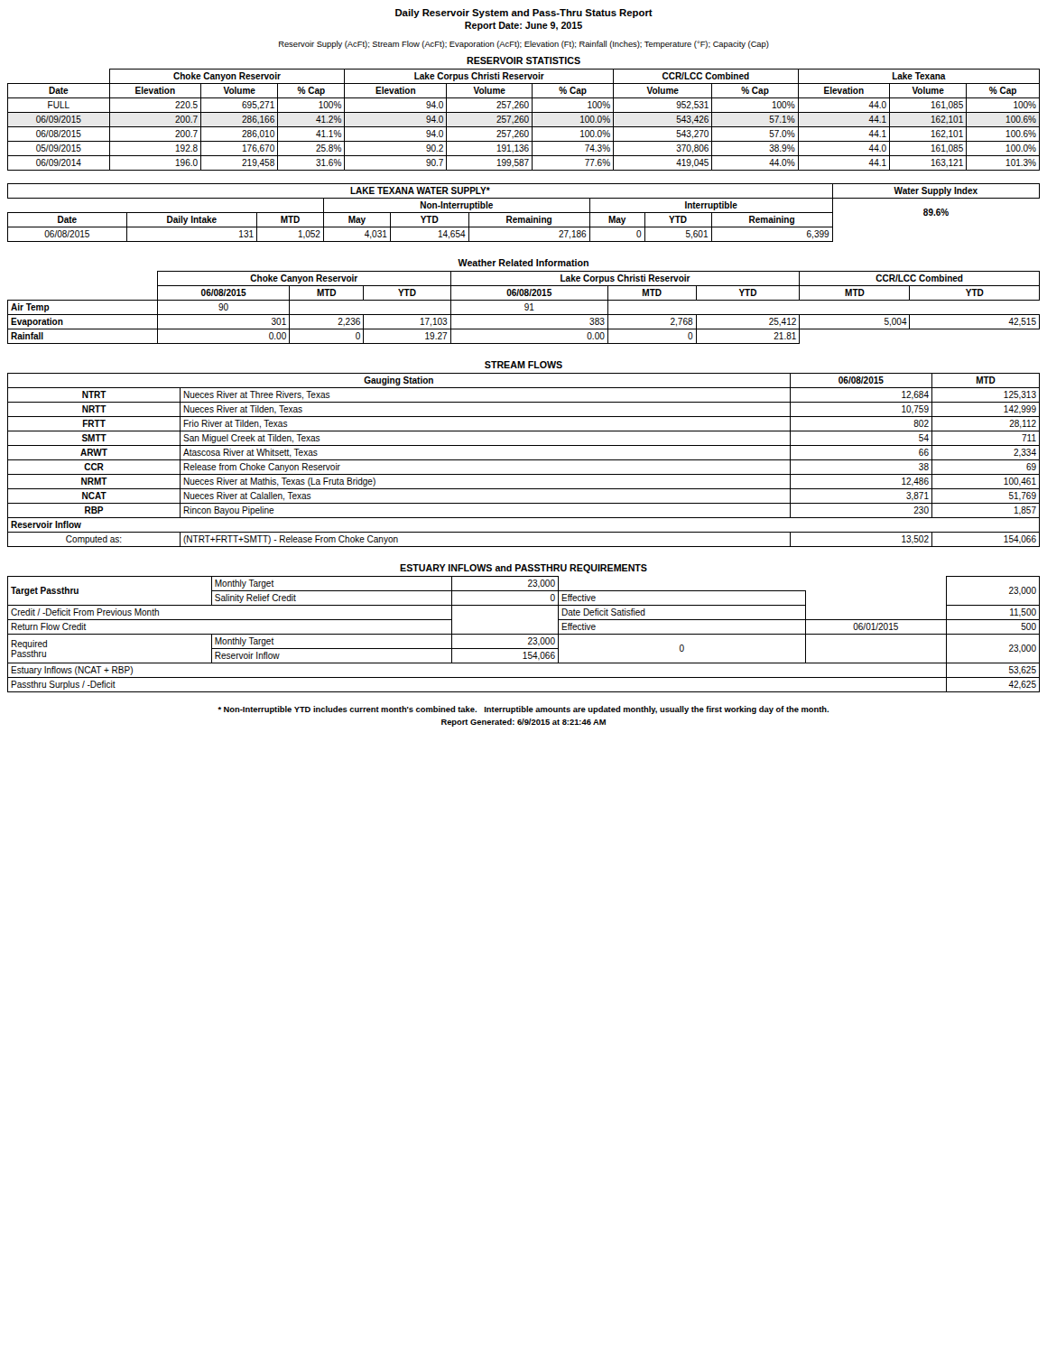Daily Reservoir System and Pass-Thru Status Report
Report Date: June 9, 2015
Reservoir Supply (AcFt); Stream Flow (AcFt); Evaporation (AcFt); Elevation (Ft); Rainfall (Inches); Temperature (°F); Capacity (Cap)
RESERVOIR STATISTICS
| | Choke Canyon Reservoir | Lake Corpus Christi Reservoir | CCR/LCC Combined | Lake Texana |
| --- | --- | --- | --- | --- |
| Date | Elevation | Volume | % Cap | Elevation | Volume | % Cap | Volume | % Cap | Elevation | Volume | % Cap |
| FULL | 220.5 | 695,271 | 100% | 94.0 | 257,260 | 100% | 952,531 | 100% | 44.0 | 161,085 | 100% |
| 06/09/2015 | 200.7 | 286,166 | 41.2% | 94.0 | 257,260 | 100.0% | 543,426 | 57.1% | 44.1 | 162,101 | 100.6% |
| 06/08/2015 | 200.7 | 286,010 | 41.1% | 94.0 | 257,260 | 100.0% | 543,270 | 57.0% | 44.1 | 162,101 | 100.6% |
| 05/09/2015 | 192.8 | 176,670 | 25.8% | 90.2 | 191,136 | 74.3% | 370,806 | 38.9% | 44.0 | 161,085 | 100.0% |
| 06/09/2014 | 196.0 | 219,458 | 31.6% | 90.7 | 199,587 | 77.6% | 419,045 | 44.0% | 44.1 | 163,121 | 101.3% |
| LAKE TEXANA WATER SUPPLY* | Water Supply Index |
| --- | --- |
| | | | Non-Interruptible | Interruptible | 89.6% |
| Date | Daily Intake | MTD | May | YTD | Remaining | May | YTD | Remaining |
| 06/08/2015 | 131 | 1,052 | 4,031 | 14,654 | 27,186 | 0 | 5,601 | 6,399 | |
Weather Related Information
| | Choke Canyon Reservoir | Lake Corpus Christi Reservoir | CCR/LCC Combined |
| --- | --- | --- | --- |
| | 06/08/2015 | MTD | YTD | 06/08/2015 | MTD | YTD | MTD | YTD |
| Air Temp | 90 | | | 91 | | | | |
| Evaporation | 301 | 2,236 | 17,103 | 383 | 2,768 | 25,412 | 5,004 | 42,515 |
| Rainfall | 0.00 | 0 | 19.27 | 0.00 | 0 | 21.81 | | |
STREAM FLOWS
| Gauging Station | 06/08/2015 | MTD |
| --- | --- | --- |
| NTRT | Nueces River at Three Rivers, Texas | 12,684 | 125,313 |
| NRTT | Nueces River at Tilden, Texas | 10,759 | 142,999 |
| FRTT | Frio River at Tilden, Texas | 802 | 28,112 |
| SMTT | San Miguel Creek at Tilden, Texas | 54 | 711 |
| ARWT | Atascosa River at Whitsett, Texas | 66 | 2,334 |
| CCR | Release from Choke Canyon Reservoir | 38 | 69 |
| NRMT | Nueces River at Mathis, Texas (La Fruta Bridge) | 12,486 | 100,461 |
| NCAT | Nueces River at Calallen, Texas | 3,871 | 51,769 |
| RBP | Rincon Bayou Pipeline | 230 | 1,857 |
| Reservoir Inflow |
| Computed as: | (NTRT+FRTT+SMTT) - Release From Choke Canyon | 13,502 | 154,066 |
ESTUARY INFLOWS and PASSTHRU REQUIREMENTS
| Target Passthru | Monthly Target | 23,000 | | | 23,000 |
| Salinity Relief Credit | 0 | Effective | |
| Credit / -Deficit From Previous Month | | Date Deficit Satisfied | | 11,500 |
| Return Flow Credit | | Effective | 06/01/2015 | 500 |
| Required Passthru | Monthly Target | 23,000 | 0 | | 23,000 |
| Reservoir Inflow | 154,066 | |
| Estuary Inflows (NCAT + RBP) | 53,625 |
| Passthru Surplus / -Deficit | 42,625 |
* Non-Interruptible YTD includes current month's combined take. Interruptible amounts are updated monthly, usually the first working day of the month.
Report Generated: 6/9/2015 at 8:21:46 AM